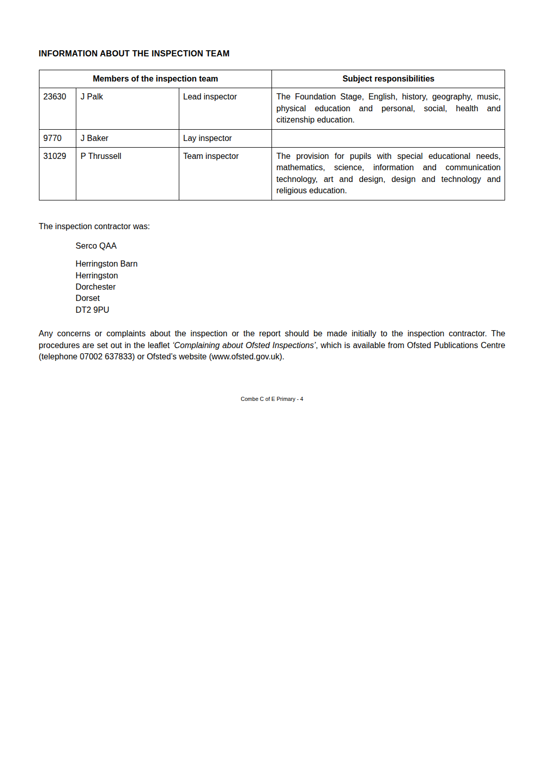INFORMATION ABOUT THE INSPECTION TEAM
| Members of the inspection team | Subject responsibilities |
| --- | --- |
| 23630 | J Palk | Lead inspector | The Foundation Stage, English, history, geography, music, physical education and personal, social, health and citizenship education. |
| 9770 | J Baker | Lay inspector | |
| 31029 | P Thrussell | Team inspector | The provision for pupils with special educational needs, mathematics, science, information and communication technology, art and design, design and technology and religious education. |
The inspection contractor was:
Serco QAA
Herringston Barn
Herringston
Dorchester
Dorset
DT2 9PU
Any concerns or complaints about the inspection or the report should be made initially to the inspection contractor. The procedures are set out in the leaflet ‘Complaining about Ofsted Inspections’, which is available from Ofsted Publications Centre (telephone 07002 637833) or Ofsted’s website (www.ofsted.gov.uk).
Combe C of E Primary - 4